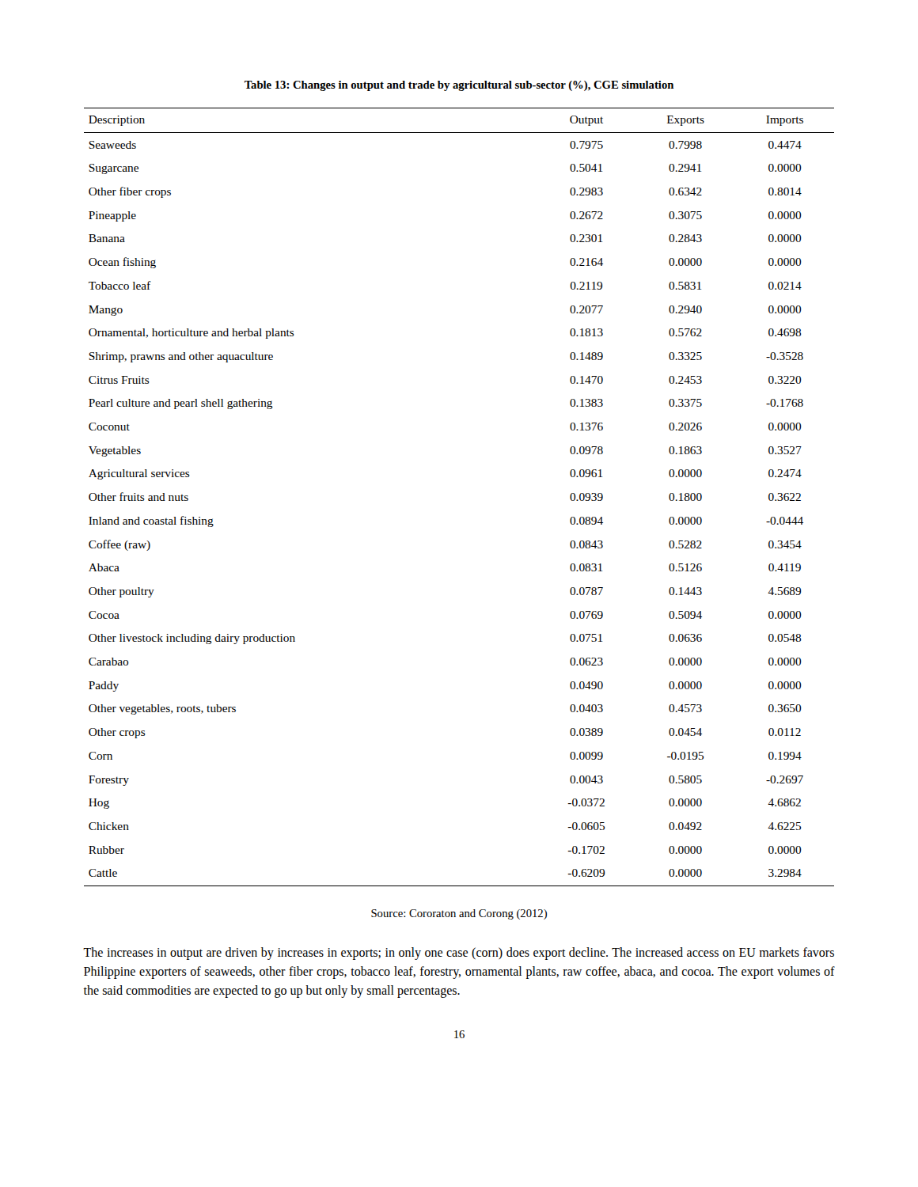Table 13: Changes in output and trade by agricultural sub-sector (%), CGE simulation
| Description | Output | Exports | Imports |
| --- | --- | --- | --- |
| Seaweeds | 0.7975 | 0.7998 | 0.4474 |
| Sugarcane | 0.5041 | 0.2941 | 0.0000 |
| Other fiber crops | 0.2983 | 0.6342 | 0.8014 |
| Pineapple | 0.2672 | 0.3075 | 0.0000 |
| Banana | 0.2301 | 0.2843 | 0.0000 |
| Ocean fishing | 0.2164 | 0.0000 | 0.0000 |
| Tobacco leaf | 0.2119 | 0.5831 | 0.0214 |
| Mango | 0.2077 | 0.2940 | 0.0000 |
| Ornamental, horticulture and herbal plants | 0.1813 | 0.5762 | 0.4698 |
| Shrimp, prawns and other aquaculture | 0.1489 | 0.3325 | -0.3528 |
| Citrus Fruits | 0.1470 | 0.2453 | 0.3220 |
| Pearl culture and pearl shell gathering | 0.1383 | 0.3375 | -0.1768 |
| Coconut | 0.1376 | 0.2026 | 0.0000 |
| Vegetables | 0.0978 | 0.1863 | 0.3527 |
| Agricultural services | 0.0961 | 0.0000 | 0.2474 |
| Other fruits and nuts | 0.0939 | 0.1800 | 0.3622 |
| Inland and coastal fishing | 0.0894 | 0.0000 | -0.0444 |
| Coffee (raw) | 0.0843 | 0.5282 | 0.3454 |
| Abaca | 0.0831 | 0.5126 | 0.4119 |
| Other poultry | 0.0787 | 0.1443 | 4.5689 |
| Cocoa | 0.0769 | 0.5094 | 0.0000 |
| Other livestock including dairy production | 0.0751 | 0.0636 | 0.0548 |
| Carabao | 0.0623 | 0.0000 | 0.0000 |
| Paddy | 0.0490 | 0.0000 | 0.0000 |
| Other vegetables, roots, tubers | 0.0403 | 0.4573 | 0.3650 |
| Other crops | 0.0389 | 0.0454 | 0.0112 |
| Corn | 0.0099 | -0.0195 | 0.1994 |
| Forestry | 0.0043 | 0.5805 | -0.2697 |
| Hog | -0.0372 | 0.0000 | 4.6862 |
| Chicken | -0.0605 | 0.0492 | 4.6225 |
| Rubber | -0.1702 | 0.0000 | 0.0000 |
| Cattle | -0.6209 | 0.0000 | 3.2984 |
Source: Cororaton and Corong (2012)
The increases in output are driven by increases in exports; in only one case (corn) does export decline. The increased access on EU markets favors Philippine exporters of seaweeds, other fiber crops, tobacco leaf, forestry, ornamental plants, raw coffee, abaca, and cocoa. The export volumes of the said commodities are expected to go up but only by small percentages.
16